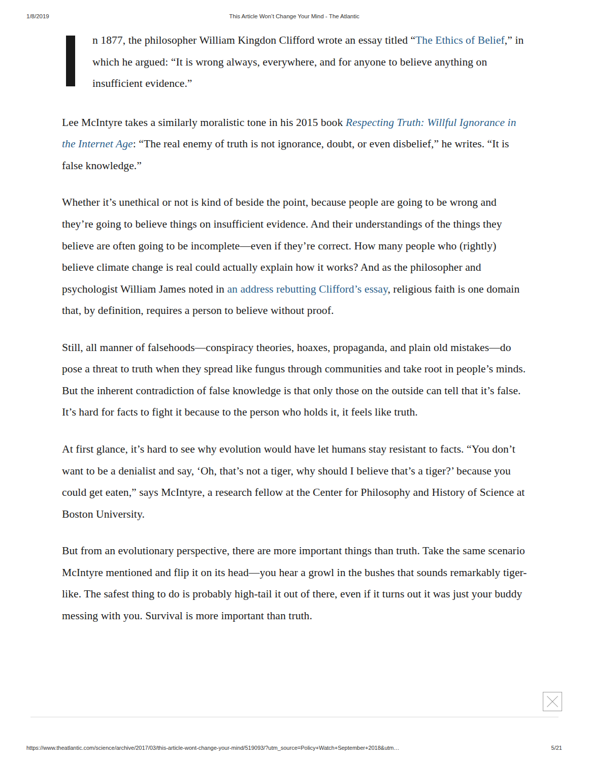1/8/2019 This Article Won’t Change Your Mind - The Atlantic
n 1877, the philosopher William Kingdon Clifford wrote an essay titled “The Ethics of Belief,” in which he argued: “It is wrong always, everywhere, and for anyone to believe anything on insufficient evidence.”
Lee McIntyre takes a similarly moralistic tone in his 2015 book Respecting Truth: Willful Ignorance in the Internet Age: “The real enemy of truth is not ignorance, doubt, or even disbelief,” he writes. “It is false knowledge.”
Whether it’s unethical or not is kind of beside the point, because people are going to be wrong and they’re going to believe things on insufficient evidence. And their understandings of the things they believe are often going to be incomplete—even if they’re correct. How many people who (rightly) believe climate change is real could actually explain how it works? And as the philosopher and psychologist William James noted in an address rebutting Clifford’s essay, religious faith is one domain that, by definition, requires a person to believe without proof.
Still, all manner of falsehoods—conspiracy theories, hoaxes, propaganda, and plain old mistakes—do pose a threat to truth when they spread like fungus through communities and take root in people’s minds. But the inherent contradiction of false knowledge is that only those on the outside can tell that it’s false. It’s hard for facts to fight it because to the person who holds it, it feels like truth.
At first glance, it’s hard to see why evolution would have let humans stay resistant to facts. “You don’t want to be a denialist and say, ‘Oh, that’s not a tiger, why should I believe that’s a tiger?’ because you could get eaten,” says McIntyre, a research fellow at the Center for Philosophy and History of Science at Boston University.
But from an evolutionary perspective, there are more important things than truth. Take the same scenario McIntyre mentioned and flip it on its head—you hear a growl in the bushes that sounds remarkably tiger-like. The safest thing to do is probably high-tail it out of there, even if it turns out it was just your buddy messing with you. Survival is more important than truth.
https://www.theatlantic.com/science/archive/2017/03/this-article-wont-change-your-mind/519093/?utm_source=Policy+Watch+September+2018&utm… 5/21